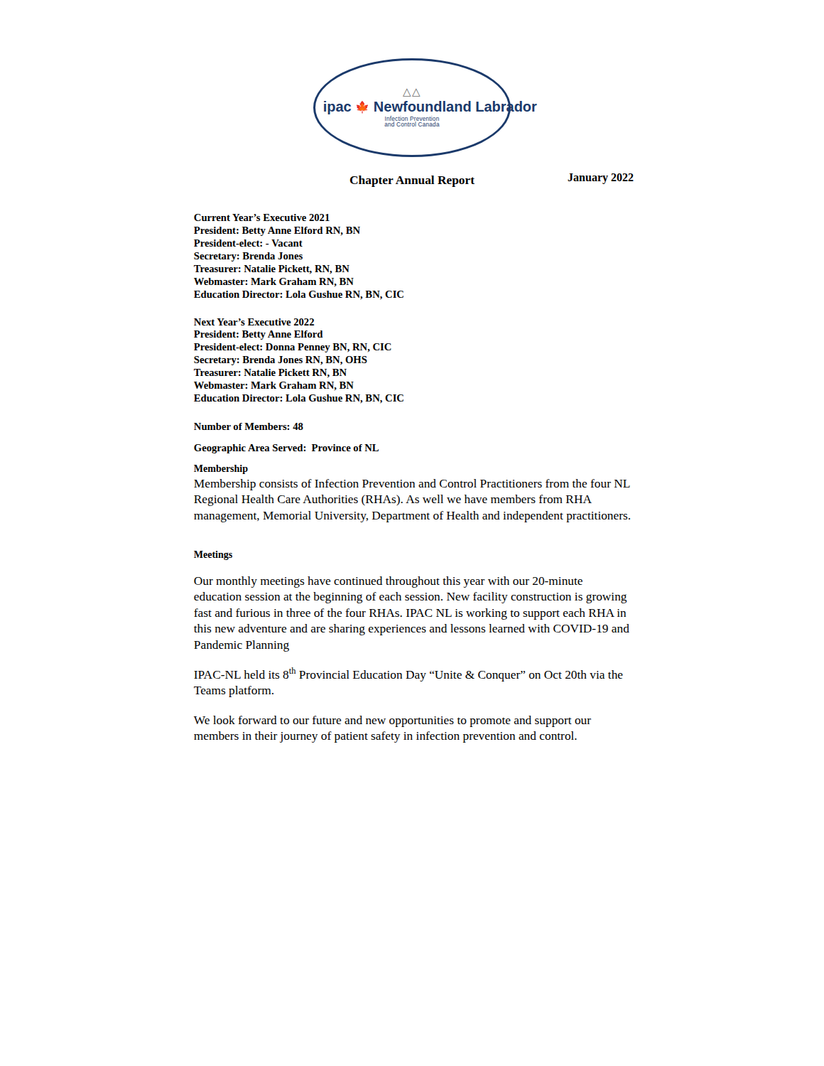△△
ipac 🍁 Newfoundland Labrador
Infection Prevention
and Control Canada
January 2022
Chapter Annual Report
Current Year’s Executive 2021
President: Betty Anne Elford RN, BN
President-elect: - Vacant
Secretary: Brenda Jones
Treasurer: Natalie Pickett, RN, BN
Webmaster: Mark Graham RN, BN
Education Director: Lola Gushue RN, BN, CIC
Next Year’s Executive 2022
President: Betty Anne Elford
President-elect: Donna Penney BN, RN, CIC
Secretary: Brenda Jones RN, BN, OHS
Treasurer: Natalie Pickett RN, BN
Webmaster: Mark Graham RN, BN
Education Director: Lola Gushue RN, BN, CIC
Number of Members: 48
Geographic Area Served: Province of NL
Membership
Membership consists of Infection Prevention and Control Practitioners from the four NL Regional Health Care Authorities (RHAs). As well we have members from RHA management, Memorial University, Department of Health and independent practitioners.
Meetings
Our monthly meetings have continued throughout this year with our 20-minute education session at the beginning of each session. New facility construction is growing fast and furious in three of the four RHAs. IPAC NL is working to support each RHA in this new adventure and are sharing experiences and lessons learned with COVID-19 and Pandemic Planning
IPAC-NL held its 8th Provincial Education Day “Unite & Conquer” on Oct 20th via the Teams platform.
We look forward to our future and new opportunities to promote and support our members in their journey of patient safety in infection prevention and control.